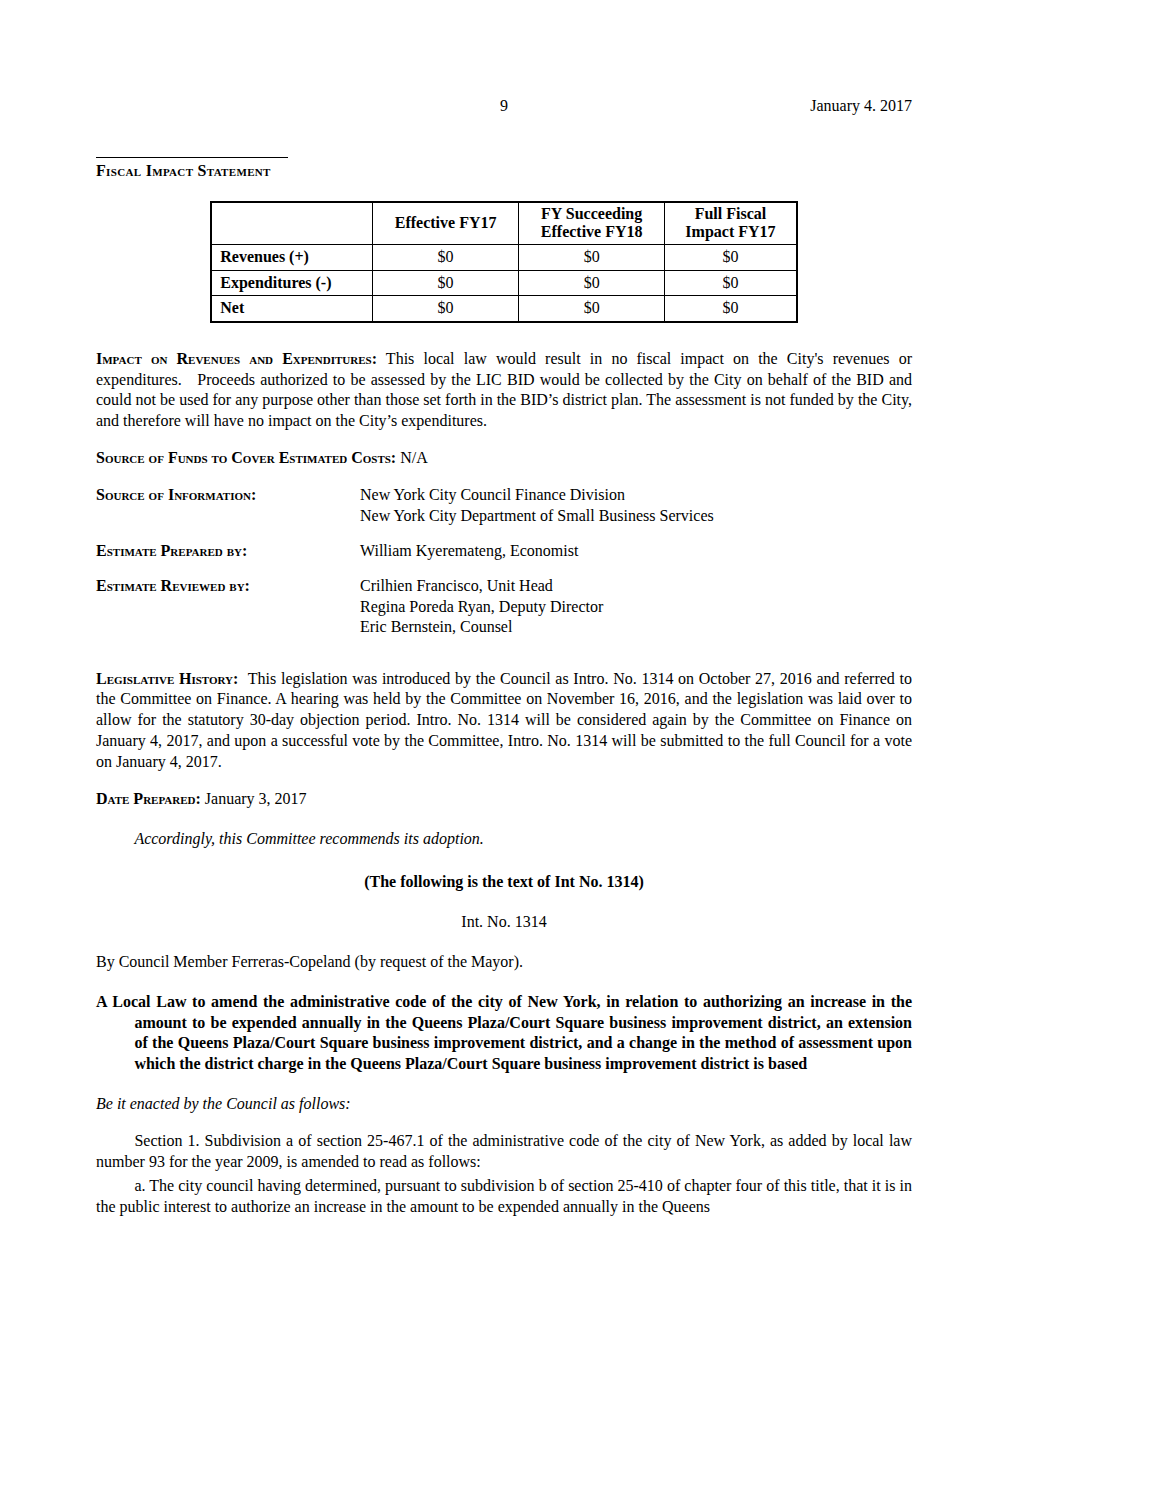9 January 4. 2017
Fiscal Impact Statement
| | Effective FY17 | FY Succeeding Effective FY18 | Full Fiscal Impact FY17 |
| --- | --- | --- | --- |
| Revenues (+) | $0 | $0 | $0 |
| Expenditures (-) | $0 | $0 | $0 |
| Net | $0 | $0 | $0 |
Impact on Revenues and Expenditures: This local law would result in no fiscal impact on the City's revenues or expenditures. Proceeds authorized to be assessed by the LIC BID would be collected by the City on behalf of the BID and could not be used for any purpose other than those set forth in the BID’s district plan. The assessment is not funded by the City, and therefore will have no impact on the City’s expenditures.
Source of Funds to Cover Estimated Costs: N/A
| Source of Information: | New York City Council Finance Division New York City Department of Small Business Services |
| Estimate Prepared by: | William Kyeremateng, Economist |
| Estimate Reviewed by: | Crilhien Francisco, Unit Head Regina Poreda Ryan, Deputy Director Eric Bernstein, Counsel |
Legislative History: This legislation was introduced by the Council as Intro. No. 1314 on October 27, 2016 and referred to the Committee on Finance. A hearing was held by the Committee on November 16, 2016, and the legislation was laid over to allow for the statutory 30-day objection period. Intro. No. 1314 will be considered again by the Committee on Finance on January 4, 2017, and upon a successful vote by the Committee, Intro. No. 1314 will be submitted to the full Council for a vote on January 4, 2017.
Date Prepared: January 3, 2017
Accordingly, this Committee recommends its adoption.
(The following is the text of Int No. 1314)
Int. No. 1314
By Council Member Ferreras-Copeland (by request of the Mayor).
A Local Law to amend the administrative code of the city of New York, in relation to authorizing an increase in the amount to be expended annually in the Queens Plaza/Court Square business improvement district, an extension of the Queens Plaza/Court Square business improvement district, and a change in the method of assessment upon which the district charge in the Queens Plaza/Court Square business improvement district is based
Be it enacted by the Council as follows:
Section 1. Subdivision a of section 25-467.1 of the administrative code of the city of New York, as added by local law number 93 for the year 2009, is amended to read as follows:
a. The city council having determined, pursuant to subdivision b of section 25-410 of chapter four of this title, that it is in the public interest to authorize an increase in the amount to be expended annually in the Queens